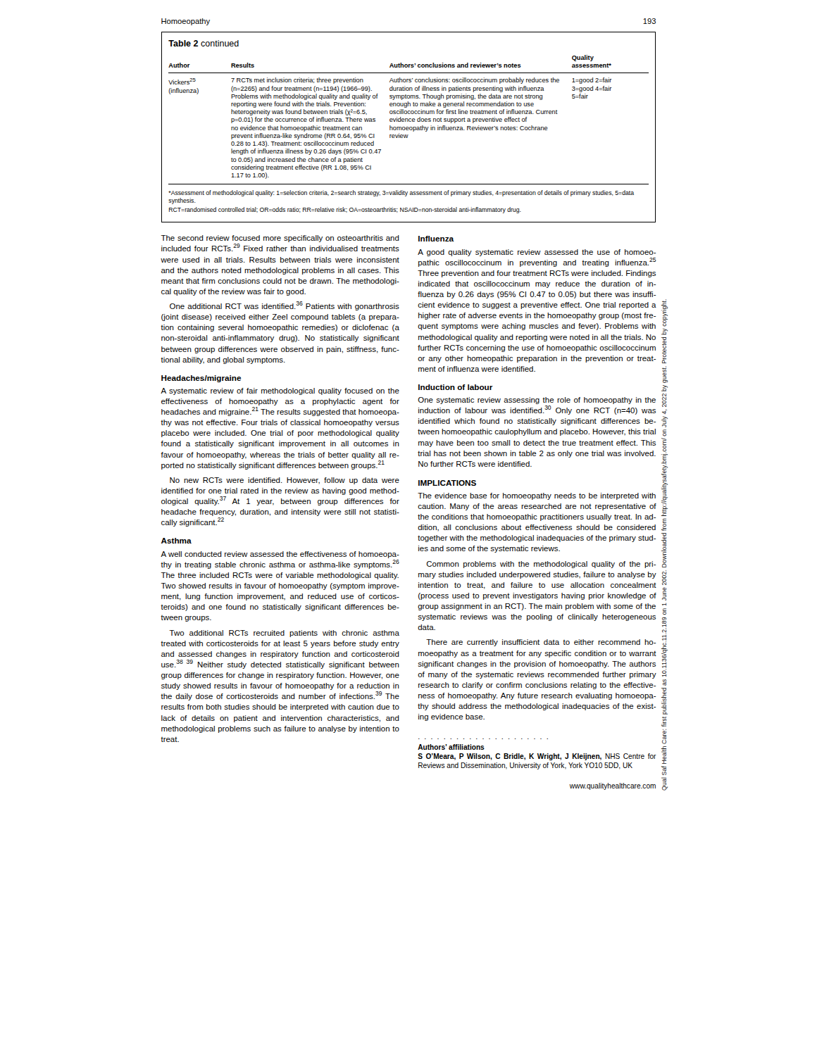Qual Saf Health Care: first published as 10.1136/qhc.11.2.189 on 1 June 2002. Downloaded from http://qualitysafety.bmj.com/ on July 4, 2022 by guest. Protected by copyright.
Homoeopathy
193
Table 2 continued
| Author | Results | Authors’ conclusions and reviewer’s notes | Quality assessment* |
| --- | --- | --- | --- |
| Vickers 25 (influenza) | 7 RCTs met inclusion criteria; three prevention (n=2265) and four treatment (n=1194) (1966–99). Problems with methodological quality and quality of reporting were found with the trials. Prevention: heterogeneity was found between trials (χ²=6.5, p=0.01) for the occurrence of influenza. There was no evidence that homoeopathic treatment can prevent influenza-like syndrome (RR 0.64, 95% CI 0.28 to 1.43). Treatment: oscillococcinum reduced length of influenza illness by 0.26 days (95% CI 0.47 to 0.05) and increased the chance of a patient considering treatment effective (RR 1.08, 95% CI 1.17 to 1.00). | Authors’ conclusions: oscillococcinum probably reduces the duration of illness in patients presenting with influenza symptoms. Though promising, the data are not strong enough to make a general recommendation to use oscillococcinum for first line treatment of influenza. Current evidence does not support a preventive effect of homoeopathy in influenza. Reviewer’s notes: Cochrane review | 1=good 2=fair 3=good 4=fair 5=fair |
*Assessment of methodological quality: 1=selection criteria, 2=search strategy, 3=validity assessment of primary studies, 4=presentation of details of primary studies, 5=data synthesis.
RCT=randomised controlled trial; OR=odds ratio; RR=relative risk; OA=osteoarthritis; NSAID=non-steroidal anti-inflammatory drug.
The second review focused more specifically on osteoarthritis and included four RCTs.29 Fixed rather than individualised treatments were used in all trials. Results between trials were inconsistent and the authors noted methodological problems in all cases. This meant that firm conclusions could not be drawn. The methodological quality of the review was fair to good.
One additional RCT was identified.36 Patients with gonarthrosis (joint disease) received either Zeel compound tablets (a preparation containing several homoeopathic remedies) or diclofenac (a non-steroidal anti-inflammatory drug). No statistically significant between group differences were observed in pain, stiffness, functional ability, and global symptoms.
Headaches/migraine
A systematic review of fair methodological quality focused on the effectiveness of homoeopathy as a prophylactic agent for headaches and migraine.21 The results suggested that homoeopathy was not effective. Four trials of classical homoeopathy versus placebo were included. One trial of poor methodological quality found a statistically significant improvement in all outcomes in favour of homoeopathy, whereas the trials of better quality all reported no statistically significant differences between groups.21
No new RCTs were identified. However, follow up data were identified for one trial rated in the review as having good methodological quality.37 At 1 year, between group differences for headache frequency, duration, and intensity were still not statistically significant.22
Asthma
A well conducted review assessed the effectiveness of homoeopathy in treating stable chronic asthma or asthma-like symptoms.26 The three included RCTs were of variable methodological quality. Two showed results in favour of homoeopathy (symptom improvement, lung function improvement, and reduced use of corticosteroids) and one found no statistically significant differences between groups.
Two additional RCTs recruited patients with chronic asthma treated with corticosteroids for at least 5 years before study entry and assessed changes in respiratory function and corticosteroid use.38 39 Neither study detected statistically significant between group differences for change in respiratory function. However, one study showed results in favour of homoeopathy for a reduction in the daily dose of corticosteroids and number of infections.39 The results from both studies should be interpreted with caution due to lack of details on patient and intervention characteristics, and methodological problems such as failure to analyse by intention to treat.
Influenza
A good quality systematic review assessed the use of homoeopathic oscillococcinum in preventing and treating influenza.25 Three prevention and four treatment RCTs were included. Findings indicated that oscillococcinum may reduce the duration of influenza by 0.26 days (95% CI 0.47 to 0.05) but there was insufficient evidence to suggest a preventive effect. One trial reported a higher rate of adverse events in the homoeopathy group (most frequent symptoms were aching muscles and fever). Problems with methodological quality and reporting were noted in all the trials. No further RCTs concerning the use of homoeopathic oscillococcinum or any other homeopathic preparation in the prevention or treatment of influenza were identified.
Induction of labour
One systematic review assessing the role of homoeopathy in the induction of labour was identified.30 Only one RCT (n=40) was identified which found no statistically significant differences between homoeopathic caulophyllum and placebo. However, this trial may have been too small to detect the true treatment effect. This trial has not been shown in table 2 as only one trial was involved. No further RCTs were identified.
IMPLICATIONS
The evidence base for homoeopathy needs to be interpreted with caution. Many of the areas researched are not representative of the conditions that homoeopathic practitioners usually treat. In addition, all conclusions about effectiveness should be considered together with the methodological inadequacies of the primary studies and some of the systematic reviews.
Common problems with the methodological quality of the primary studies included underpowered studies, failure to analyse by intention to treat, and failure to use allocation concealment (process used to prevent investigators having prior knowledge of group assignment in an RCT). The main problem with some of the systematic reviews was the pooling of clinically heterogeneous data.
There are currently insufficient data to either recommend homoeopathy as a treatment for any specific condition or to warrant significant changes in the provision of homoeopathy. The authors of many of the systematic reviews recommended further primary research to clarify or confirm conclusions relating to the effectiveness of homoeopathy. Any future research evaluating homoeopathy should address the methodological inadequacies of the existing evidence base.
. . . . . . . . . . . . . . . . . . . . .
Authors’ affiliations
S O’Meara, P Wilson, C Bridle, K Wright, J Kleijnen, NHS Centre for Reviews and Dissemination, University of York, York YO10 5DD, UK
www.qualityhealthcare.com